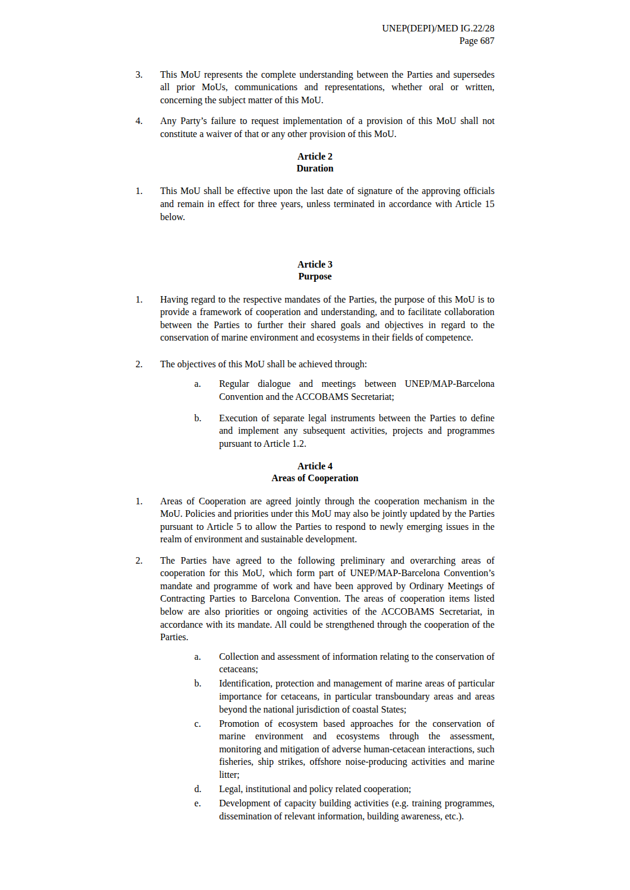UNEP(DEPI)/MED IG.22/28
Page 687
3. This MoU represents the complete understanding between the Parties and supersedes all prior MoUs, communications and representations, whether oral or written, concerning the subject matter of this MoU.
4. Any Party’s failure to request implementation of a provision of this MoU shall not constitute a waiver of that or any other provision of this MoU.
Article 2Duration
1. This MoU shall be effective upon the last date of signature of the approving officials and remain in effect for three years, unless terminated in accordance with Article 15 below.
Article 3Purpose
1. Having regard to the respective mandates of the Parties, the purpose of this MoU is to provide a framework of cooperation and understanding, and to facilitate collaboration between the Parties to further their shared goals and objectives in regard to the conservation of marine environment and ecosystems in their fields of competence.
2. The objectives of this MoU shall be achieved through:
a. Regular dialogue and meetings between UNEP/MAP-Barcelona Convention and the ACCOBAMS Secretariat;
b. Execution of separate legal instruments between the Parties to define and implement any subsequent activities, projects and programmes pursuant to Article 1.2.
Article 4Areas of Cooperation
1. Areas of Cooperation are agreed jointly through the cooperation mechanism in the MoU. Policies and priorities under this MoU may also be jointly updated by the Parties pursuant to Article 5 to allow the Parties to respond to newly emerging issues in the realm of environment and sustainable development.
2. The Parties have agreed to the following preliminary and overarching areas of cooperation for this MoU, which form part of UNEP/MAP-Barcelona Convention’s mandate and programme of work and have been approved by Ordinary Meetings of Contracting Parties to Barcelona Convention. The areas of cooperation items listed below are also priorities or ongoing activities of the ACCOBAMS Secretariat, in accordance with its mandate. All could be strengthened through the cooperation of the Parties.
a. Collection and assessment of information relating to the conservation of cetaceans;
b. Identification, protection and management of marine areas of particular importance for cetaceans, in particular transboundary areas and areas beyond the national jurisdiction of coastal States;
c. Promotion of ecosystem based approaches for the conservation of marine environment and ecosystems through the assessment, monitoring and mitigation of adverse human-cetacean interactions, such fisheries, ship strikes, offshore noise-producing activities and marine litter;
d. Legal, institutional and policy related cooperation;
e. Development of capacity building activities (e.g. training programmes, dissemination of relevant information, building awareness, etc.).